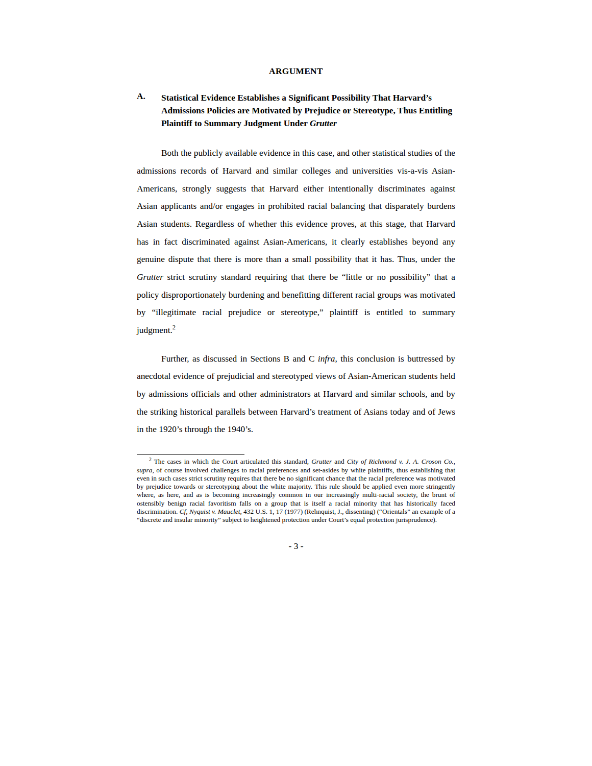ARGUMENT
A.
Statistical Evidence Establishes a Significant Possibility That Harvard’s Admissions Policies are Motivated by Prejudice or Stereotype, Thus Entitling Plaintiff to Summary Judgment Under Grutter
Both the publicly available evidence in this case, and other statistical studies of the admissions records of Harvard and similar colleges and universities vis-a-vis Asian-Americans, strongly suggests that Harvard either intentionally discriminates against Asian applicants and/or engages in prohibited racial balancing that disparately burdens Asian students. Regardless of whether this evidence proves, at this stage, that Harvard has in fact discriminated against Asian-Americans, it clearly establishes beyond any genuine dispute that there is more than a small possibility that it has. Thus, under the Grutter strict scrutiny standard requiring that there be “little or no possibility” that a policy disproportionately burdening and benefitting different racial groups was motivated by “illegitimate racial prejudice or stereotype,” plaintiff is entitled to summary judgment.2
Further, as discussed in Sections B and C infra, this conclusion is buttressed by anecdotal evidence of prejudicial and stereotyped views of Asian-American students held by admissions officials and other administrators at Harvard and similar schools, and by the striking historical parallels between Harvard’s treatment of Asians today and of Jews in the 1920’s through the 1940’s.
2 The cases in which the Court articulated this standard, Grutter and City of Richmond v. J. A. Croson Co., supra, of course involved challenges to racial preferences and set-asides by white plaintiffs, thus establishing that even in such cases strict scrutiny requires that there be no significant chance that the racial preference was motivated by prejudice towards or stereotyping about the white majority. This rule should be applied even more stringently where, as here, and as is becoming increasingly common in our increasingly multi-racial society, the brunt of ostensibly benign racial favoritism falls on a group that is itself a racial minority that has historically faced discrimination. Cf, Nyquist v. Mauclet, 432 U.S. 1, 17 (1977) (Rehnquist, J., dissenting) (“Orientals” an example of a “discrete and insular minority” subject to heightened protection under Court’s equal protection jurisprudence).
- 3 -